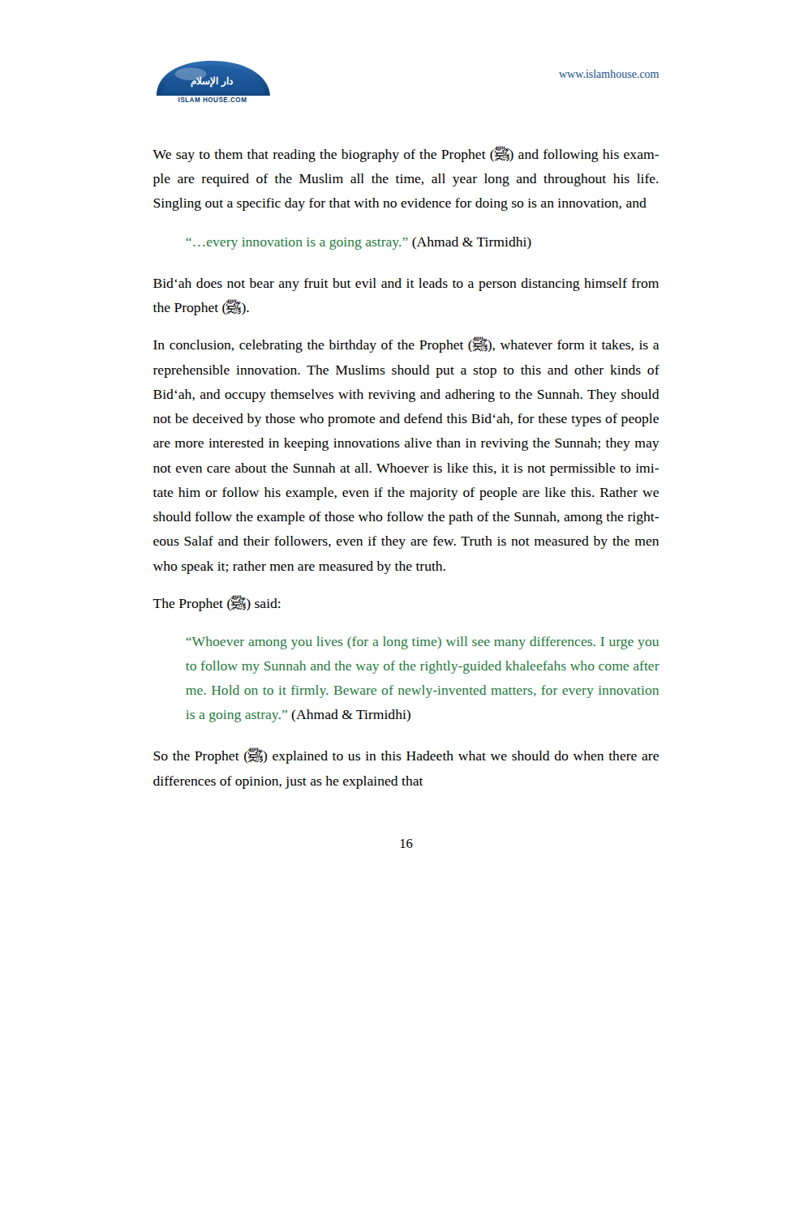دار الإسلام ISLAM HOUSE.COM
www.islamhouse.com
We say to them that reading the biography of the Prophet (ﷺ) and following his example are required of the Muslim all the time, all year long and throughout his life. Singling out a specific day for that with no evidence for doing so is an innovation, and
“…every innovation is a going astray.” (Ahmad & Tirmidhi)
Bid‘ah does not bear any fruit but evil and it leads to a person distancing himself from the Prophet (ﷺ).
In conclusion, celebrating the birthday of the Prophet (ﷺ), whatever form it takes, is a reprehensible innovation. The Muslims should put a stop to this and other kinds of Bid‘ah, and occupy themselves with reviving and adhering to the Sunnah. They should not be deceived by those who promote and defend this Bid‘ah, for these types of people are more interested in keeping innovations alive than in reviving the Sunnah; they may not even care about the Sunnah at all. Whoever is like this, it is not permissible to imitate him or follow his example, even if the majority of people are like this. Rather we should follow the example of those who follow the path of the Sunnah, among the righteous Salaf and their followers, even if they are few. Truth is not measured by the men who speak it; rather men are measured by the truth.
The Prophet (ﷺ) said:
“Whoever among you lives (for a long time) will see many differences. I urge you to follow my Sunnah and the way of the rightly-guided khaleefahs who come after me. Hold on to it firmly. Beware of newly-invented matters, for every innovation is a going astray.” (Ahmad & Tirmidhi)
So the Prophet (ﷺ) explained to us in this Hadeeth what we should do when there are differences of opinion, just as he explained that
16